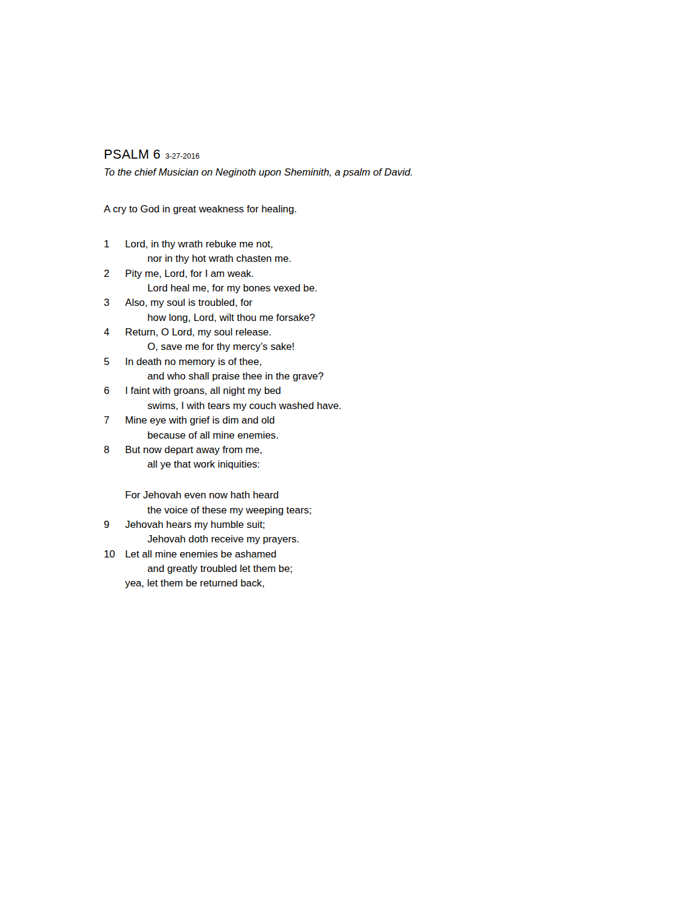PSALM 6
3-27-2016
To the chief Musician on Neginoth upon Sheminith, a psalm of David.
A cry to God in great weakness for healing.
1 Lord, in thy wrath rebuke me not, nor in thy hot wrath chasten me.
2 Pity me, Lord, for I am weak. Lord heal me, for my bones vexed be.
3 Also, my soul is troubled, for how long, Lord, wilt thou me forsake?
4 Return, O Lord, my soul release. O, save me for thy mercy’s sake!
5 In death no memory is of thee, and who shall praise thee in the grave?
6 I faint with groans, all night my bed swims, I with tears my couch washed have.
7 Mine eye with grief is dim and old because of all mine enemies.
8 But now depart away from me, all ye that work iniquities:
For Jehovah even now hath heard the voice of these my weeping tears;
9 Jehovah hears my humble suit; Jehovah doth receive my prayers.
10 Let all mine enemies be ashamed and greatly troubled let them be; yea, let them be returned back,